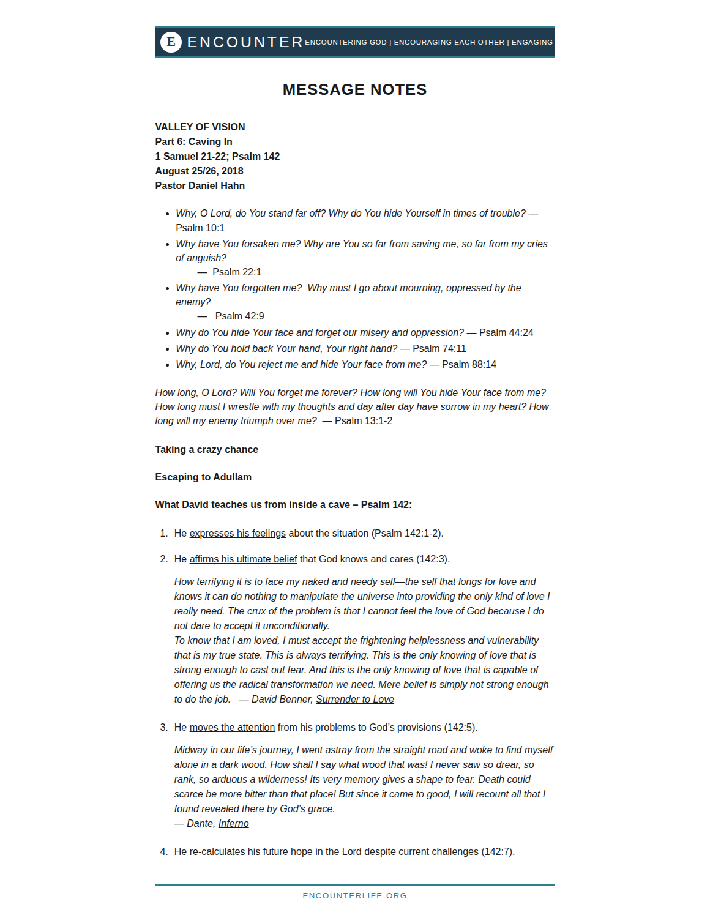E
Encounter
Encountering God | Encouraging Each Other | Engaging the World
Message Notes
VALLEY OF VISION Part 6: Caving In 1 Samuel 21-22; Psalm 142 August 25/26, 2018 Pastor Daniel Hahn
Why, O Lord, do You stand far off? Why do You hide Yourself in times of trouble? — Psalm 10:1
Why have You forsaken me? Why are You so far from saving me, so far from my cries of anguish?
— Psalm 22:1
Why have You forgotten me? Why must I go about mourning, oppressed by the enemy?
— Psalm 42:9
Why do You hide Your face and forget our misery and oppression? — Psalm 44:24
Why do You hold back Your hand, Your right hand? — Psalm 74:11
Why, Lord, do You reject me and hide Your face from me? — Psalm 88:14
How long, O Lord? Will You forget me forever? How long will You hide Your face from me? How long must I wrestle with my thoughts and day after day have sorrow in my heart? How long will my enemy triumph over me? — Psalm 13:1-2
Taking a crazy chance
Escaping to Adullam
What David teaches us from inside a cave – Psalm 142:
He expresses his feelings about the situation (Psalm 142:1-2).
He affirms his ultimate belief that God knows and cares (142:3).
How terrifying it is to face my naked and needy self—the self that longs for love and knows it can do nothing to manipulate the universe into providing the only kind of love I really need. The crux of the problem is that I cannot feel the love of God because I do not dare to accept it unconditionally.
To know that I am loved, I must accept the frightening helplessness and vulnerability that is my true state. This is always terrifying. This is the only knowing of love that is strong enough to cast out fear. And this is the only knowing of love that is capable of offering us the radical transformation we need. Mere belief is simply not strong enough to do the job. — David Benner, Surrender to Love
He moves the attention from his problems to God’s provisions (142:5).
Midway in our life’s journey, I went astray from the straight road and woke to find myself alone in a dark wood. How shall I say what wood that was! I never saw so drear, so rank, so arduous a wilderness! Its very memory gives a shape to fear. Death could scarce be more bitter than that place! But since it came to good, I will recount all that I found revealed there by God’s grace.
— Dante, Inferno
He re-calculates his future hope in the Lord despite current challenges (142:7).
encounterlife.org